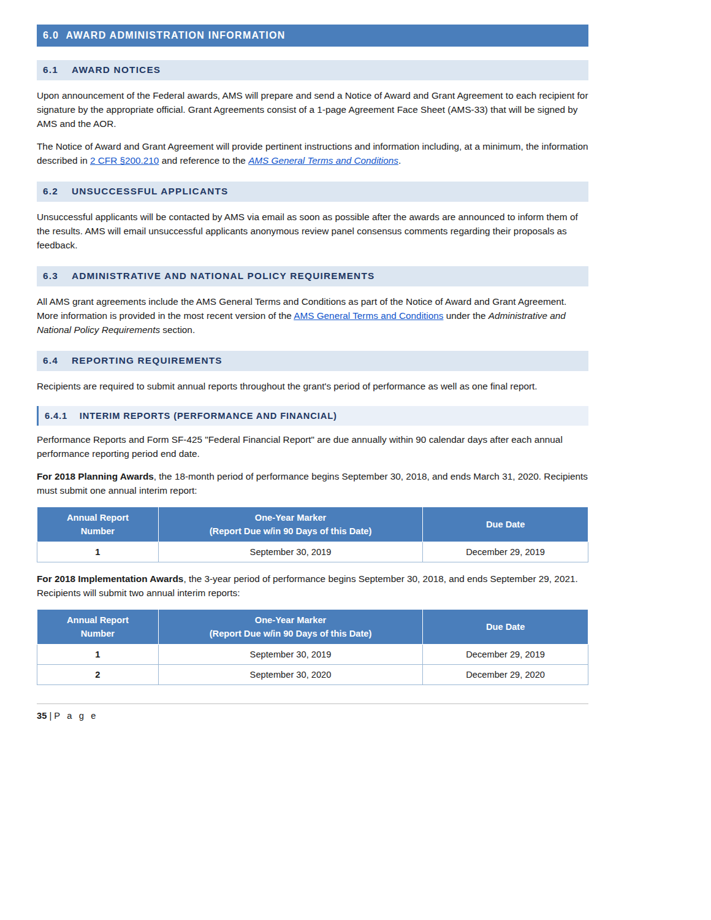6.0 Award Administration Information
6.1 Award Notices
Upon announcement of the Federal awards, AMS will prepare and send a Notice of Award and Grant Agreement to each recipient for signature by the appropriate official. Grant Agreements consist of a 1-page Agreement Face Sheet (AMS-33) that will be signed by AMS and the AOR.
The Notice of Award and Grant Agreement will provide pertinent instructions and information including, at a minimum, the information described in 2 CFR §200.210 and reference to the AMS General Terms and Conditions.
6.2 Unsuccessful Applicants
Unsuccessful applicants will be contacted by AMS via email as soon as possible after the awards are announced to inform them of the results. AMS will email unsuccessful applicants anonymous review panel consensus comments regarding their proposals as feedback.
6.3 Administrative and National Policy Requirements
All AMS grant agreements include the AMS General Terms and Conditions as part of the Notice of Award and Grant Agreement. More information is provided in the most recent version of the AMS General Terms and Conditions under the Administrative and National Policy Requirements section.
6.4 Reporting Requirements
Recipients are required to submit annual reports throughout the grant's period of performance as well as one final report.
6.4.1 Interim Reports (Performance and Financial)
Performance Reports and Form SF-425 "Federal Financial Report" are due annually within 90 calendar days after each annual performance reporting period end date.
For 2018 Planning Awards, the 18-month period of performance begins September 30, 2018, and ends March 31, 2020. Recipients must submit one annual interim report:
| Annual Report Number | One-Year Marker (Report Due w/in 90 Days of this Date) | Due Date |
| --- | --- | --- |
| 1 | September 30, 2019 | December 29, 2019 |
For 2018 Implementation Awards, the 3-year period of performance begins September 30, 2018, and ends September 29, 2021. Recipients will submit two annual interim reports:
| Annual Report Number | One-Year Marker (Report Due w/in 90 Days of this Date) | Due Date |
| --- | --- | --- |
| 1 | September 30, 2019 | December 29, 2019 |
| 2 | September 30, 2020 | December 29, 2020 |
35 | P a g e